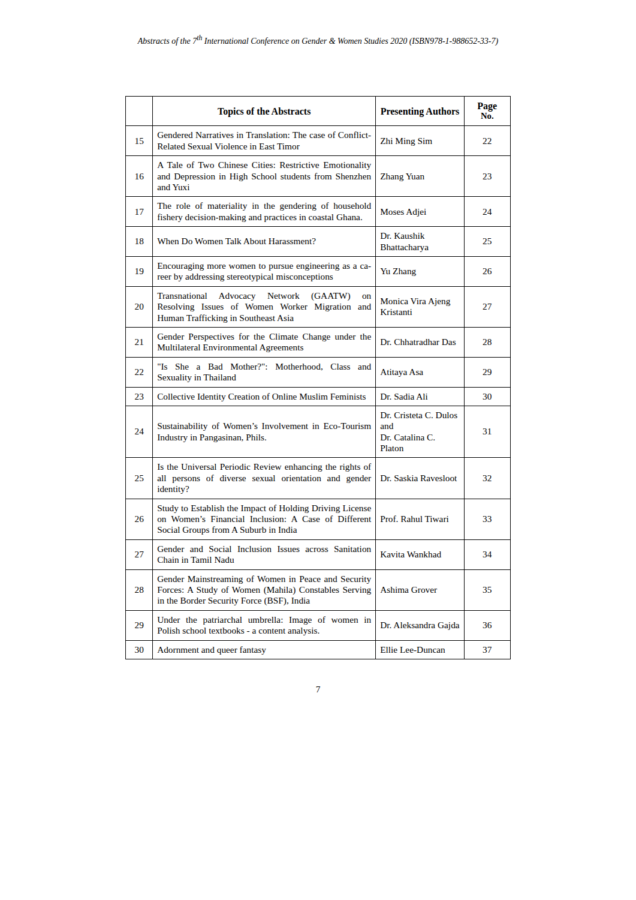Abstracts of the 7th International Conference on Gender & Women Studies 2020 (ISBN978-1-988652-33-7)
| | Topics of the Abstracts | Presenting Authors | Page No. |
| --- | --- | --- | --- |
| 15 | Gendered Narratives in Translation: The case of Conflict-Related Sexual Violence in East Timor | Zhi Ming Sim | 22 |
| 16 | A Tale of Two Chinese Cities: Restrictive Emotionality and Depression in High School students from Shenzhen and Yuxi | Zhang Yuan | 23 |
| 17 | The role of materiality in the gendering of household fishery decision-making and practices in coastal Ghana. | Moses Adjei | 24 |
| 18 | When Do Women Talk About Harassment? | Dr. Kaushik Bhattacharya | 25 |
| 19 | Encouraging more women to pursue engineering as a career by addressing stereotypical misconceptions | Yu Zhang | 26 |
| 20 | Transnational Advocacy Network (GAATW) on Resolving Issues of Women Worker Migration and Human Trafficking in Southeast Asia | Monica Vira Ajeng Kristanti | 27 |
| 21 | Gender Perspectives for the Climate Change under the Multilateral Environmental Agreements | Dr. Chhatradhar Das | 28 |
| 22 | "Is She a Bad Mother?": Motherhood, Class and Sexuality in Thailand | Atitaya Asa | 29 |
| 23 | Collective Identity Creation of Online Muslim Feminists | Dr. Sadia Ali | 30 |
| 24 | Sustainability of Women’s Involvement in Eco-Tourism Industry in Pangasinan, Phils. | Dr. Cristeta C. Dulos and Dr. Catalina C. Platon | 31 |
| 25 | Is the Universal Periodic Review enhancing the rights of all persons of diverse sexual orientation and gender identity? | Dr. Saskia Ravesloot | 32 |
| 26 | Study to Establish the Impact of Holding Driving License on Women’s Financial Inclusion: A Case of Different Social Groups from A Suburb in India | Prof. Rahul Tiwari | 33 |
| 27 | Gender and Social Inclusion Issues across Sanitation Chain in Tamil Nadu | Kavita Wankhad | 34 |
| 28 | Gender Mainstreaming of Women in Peace and Security Forces: A Study of Women (Mahila) Constables Serving in the Border Security Force (BSF), India | Ashima Grover | 35 |
| 29 | Under the patriarchal umbrella: Image of women in Polish school textbooks - a content analysis. | Dr. Aleksandra Gajda | 36 |
| 30 | Adornment and queer fantasy | Ellie Lee-Duncan | 37 |
7